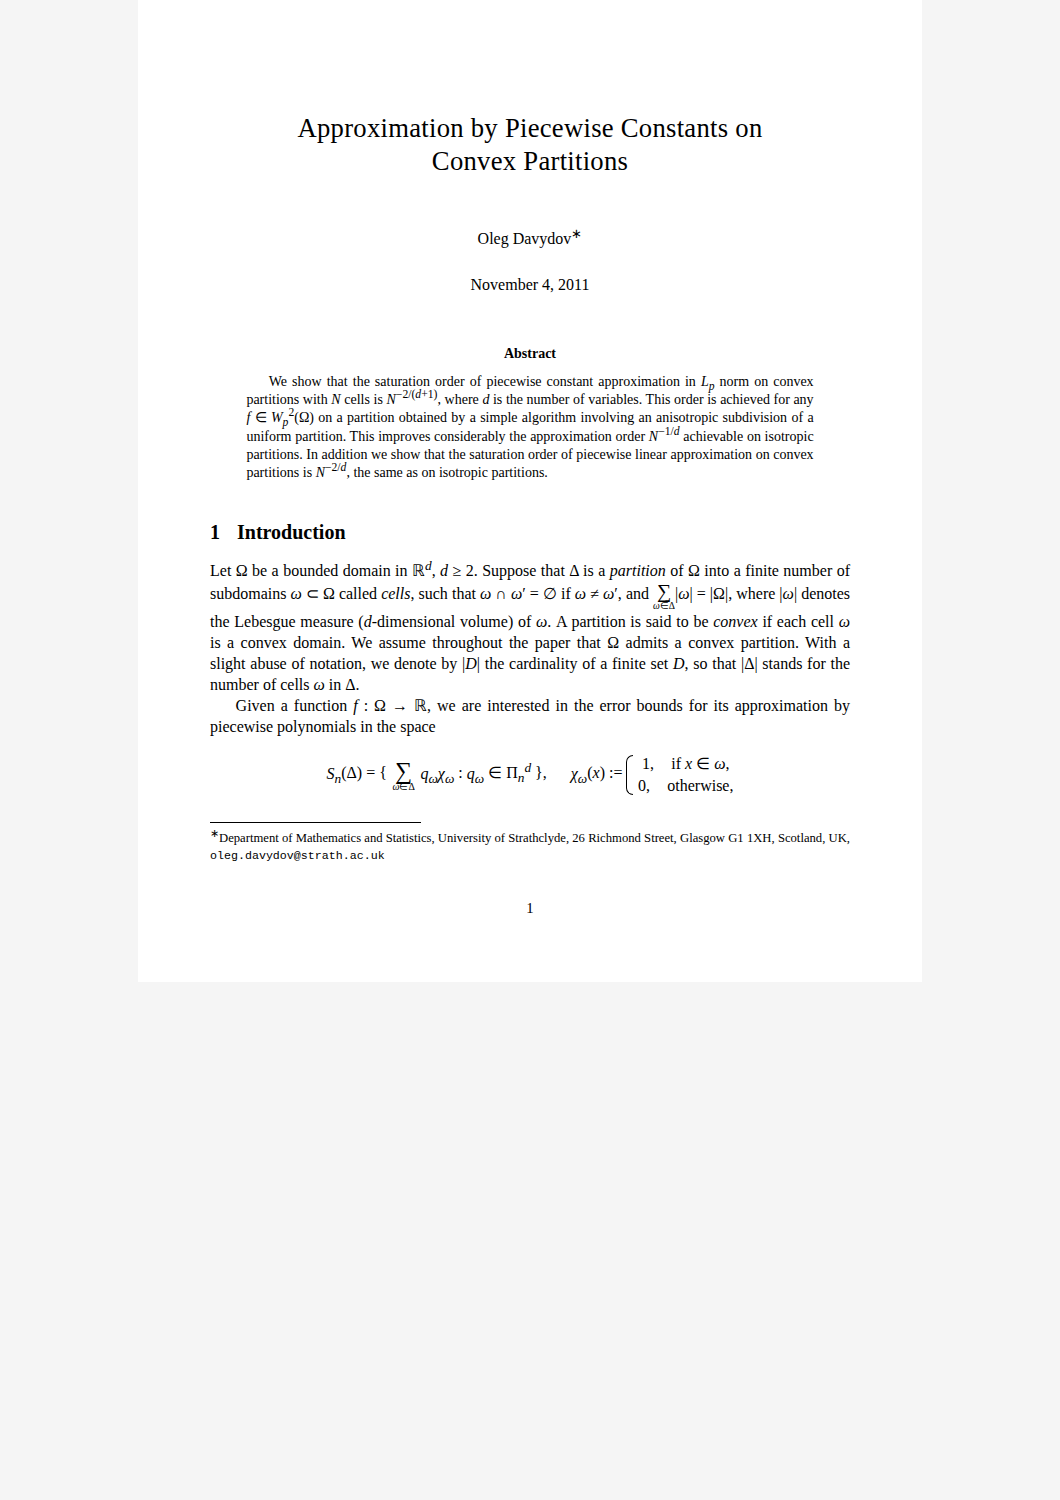Approximation by Piecewise Constants on
Convex Partitions
Oleg Davydov∗
November 4, 2011
Abstract
We show that the saturation order of piecewise constant approximation in Lp norm on convex partitions with N cells is N−2/(d+1), where d is the number of variables. This order is achieved for any f ∈ Wp2(Ω) on a partition obtained by a simple algorithm involving an anisotropic subdivision of a uniform partition. This improves considerably the approximation order N−1/d achievable on isotropic partitions. In addition we show that the saturation order of piecewise linear approximation on convex partitions is N−2/d, the same as on isotropic partitions.
1 Introduction
Let Ω be a bounded domain in ℝd, d ≥ 2. Suppose that Δ is a partition of Ω into a finite number of subdomains ω ⊂ Ω called cells, such that ω ∩ ω′ = ∅ if ω ≠ ω′, and ∑ω∈Δ|ω| = |Ω|, where |ω| denotes the Lebesgue measure (d-dimensional volume) of ω. A partition is said to be convex if each cell ω is a convex domain. We assume throughout the paper that Ω admits a convex partition. With a slight abuse of notation, we denote by |D| the cardinality of a finite set D, so that |Δ| stands for the number of cells ω in Δ.
Given a function f : Ω → ℝ, we are interested in the error bounds for its approximation by piecewise polynomials in the space
Sn(Δ) = { ∑ω∈Δ qω χω : qω ∈ Πnd }, χω(x) := 1, if x ∈ ω, 0, otherwise,
∗Department of Mathematics and Statistics, University of Strathclyde, 26 Richmond Street, Glasgow G1 1XH, Scotland, UK, oleg.davydov@strath.ac.uk
1